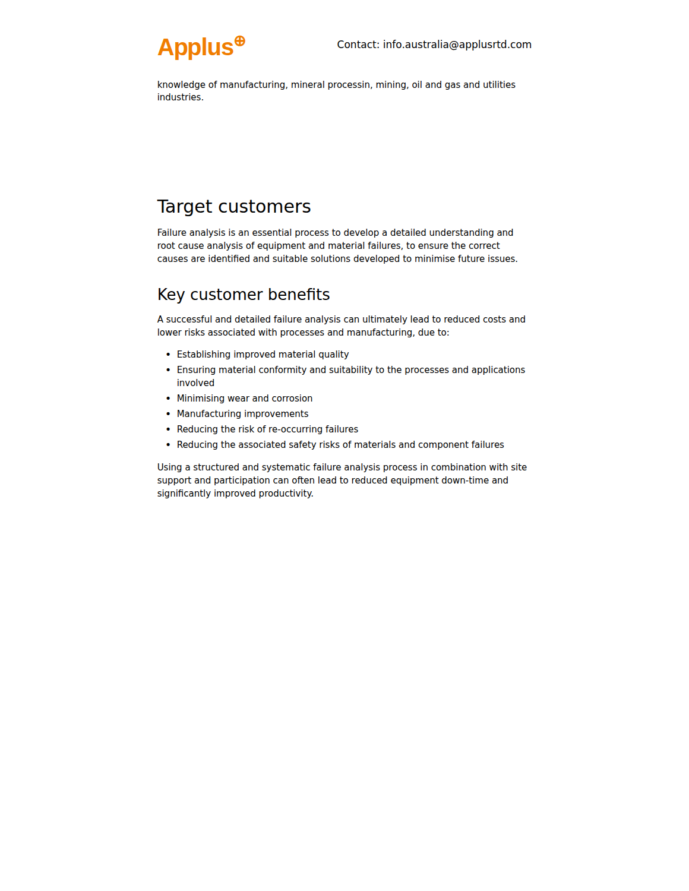Applus⊕
Contact: info.australia@applusrtd.com
knowledge of manufacturing, mineral processin, mining, oil and gas and utilities industries.
Target customers
Failure analysis is an essential process to develop a detailed understanding and root cause analysis of equipment and material failures, to ensure the correct causes are identified and suitable solutions developed to minimise future issues.
Key customer benefits
A successful and detailed failure analysis can ultimately lead to reduced costs and lower risks associated with processes and manufacturing, due to:
Establishing improved material quality
Ensuring material conformity and suitability to the processes and applications involved
Minimising wear and corrosion
Manufacturing improvements
Reducing the risk of re-occurring failures
Reducing the associated safety risks of materials and component failures
Using a structured and systematic failure analysis process in combination with site support and participation can often lead to reduced equipment down-time and significantly improved productivity.